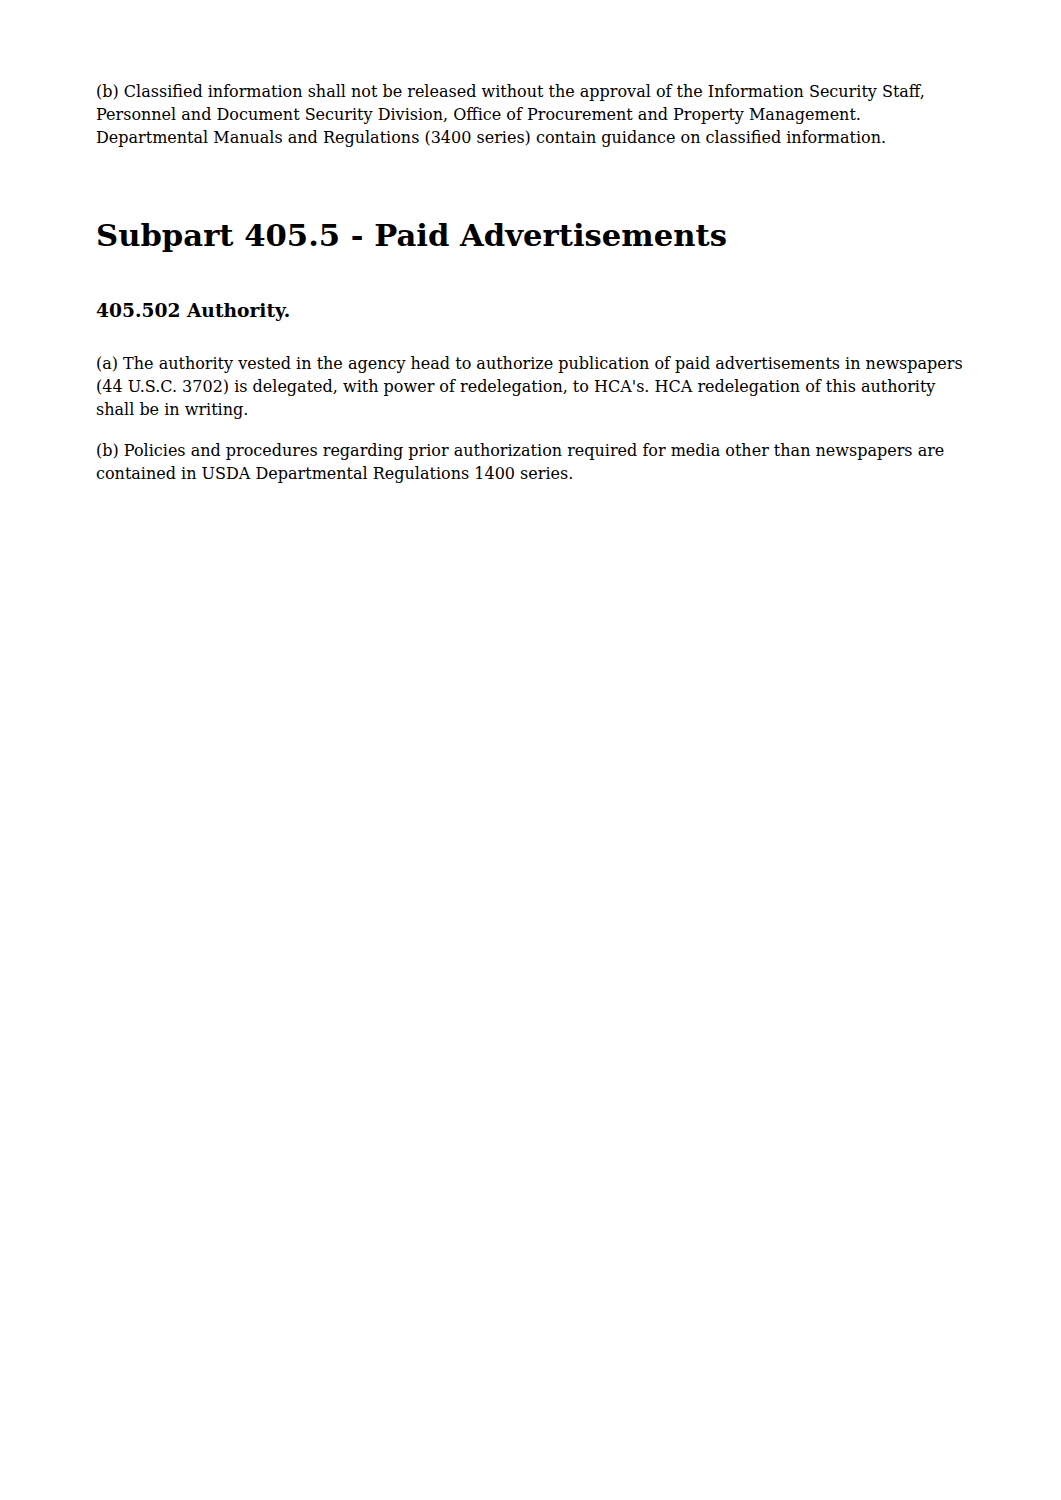(b) Classified information shall not be released without the approval of the Information Security Staff, Personnel and Document Security Division, Office of Procurement and Property Management. Departmental Manuals and Regulations (3400 series) contain guidance on classified information.
Subpart 405.5 - Paid Advertisements
405.502 Authority.
(a) The authority vested in the agency head to authorize publication of paid advertisements in newspapers (44 U.S.C. 3702) is delegated, with power of redelegation, to HCA's. HCA redelegation of this authority shall be in writing.
(b) Policies and procedures regarding prior authorization required for media other than newspapers are contained in USDA Departmental Regulations 1400 series.